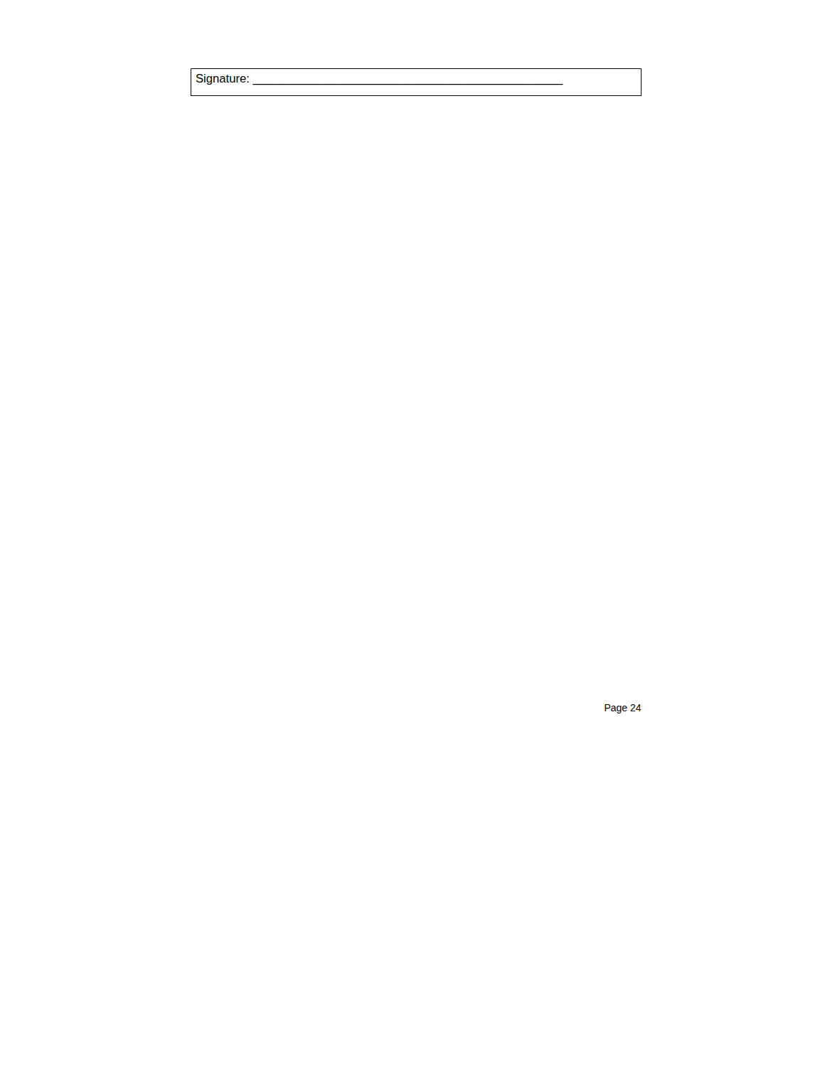Signature: _______________________________________________
Page 24